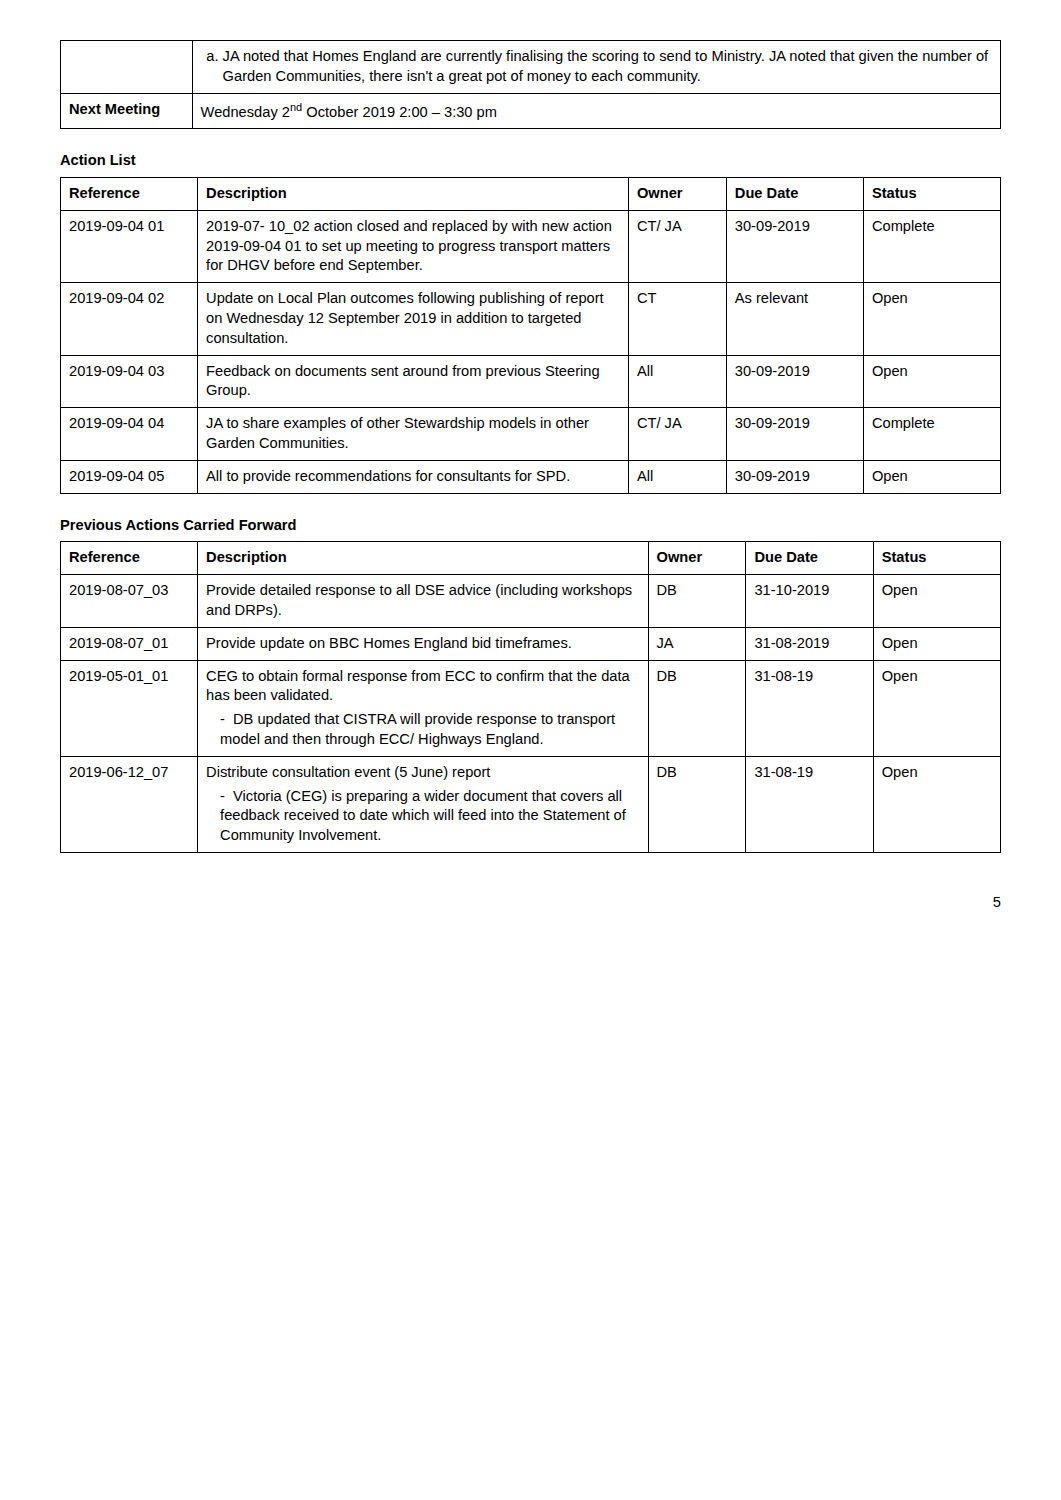| | JA noted that Homes England are currently finalising the scoring to send to Ministry. JA noted that given the number of Garden Communities, there isn't a great pot of money to each community. |
| Next Meeting | Wednesday 2 nd October 2019 2:00 – 3:30 pm |
Action List
| Reference | Description | Owner | Due Date | Status |
| --- | --- | --- | --- | --- |
| 2019-09-04 01 | 2019-07- 10_02 action closed and replaced by with new action 2019-09-04 01 to set up meeting to progress transport matters for DHGV before end September. | CT/ JA | 30-09-2019 | Complete |
| 2019-09-04 02 | Update on Local Plan outcomes following publishing of report on Wednesday 12 September 2019 in addition to targeted consultation. | CT | As relevant | Open |
| 2019-09-04 03 | Feedback on documents sent around from previous Steering Group. | All | 30-09-2019 | Open |
| 2019-09-04 04 | JA to share examples of other Stewardship models in other Garden Communities. | CT/ JA | 30-09-2019 | Complete |
| 2019-09-04 05 | All to provide recommendations for consultants for SPD. | All | 30-09-2019 | Open |
Previous Actions Carried Forward
| Reference | Description | Owner | Due Date | Status |
| --- | --- | --- | --- | --- |
| 2019-08-07_03 | Provide detailed response to all DSE advice (including workshops and DRPs). | DB | 31-10-2019 | Open |
| 2019-08-07_01 | Provide update on BBC Homes England bid timeframes. | JA | 31-08-2019 | Open |
| 2019-05-01_01 | CEG to obtain formal response from ECC to confirm that the data has been validated. DB updated that CISTRA will provide response to transport model and then through ECC/ Highways England. | DB | 31-08-19 | Open |
| 2019-06-12_07 | Distribute consultation event (5 June) report Victoria (CEG) is preparing a wider document that covers all feedback received to date which will feed into the Statement of Community Involvement. | DB | 31-08-19 | Open |
5